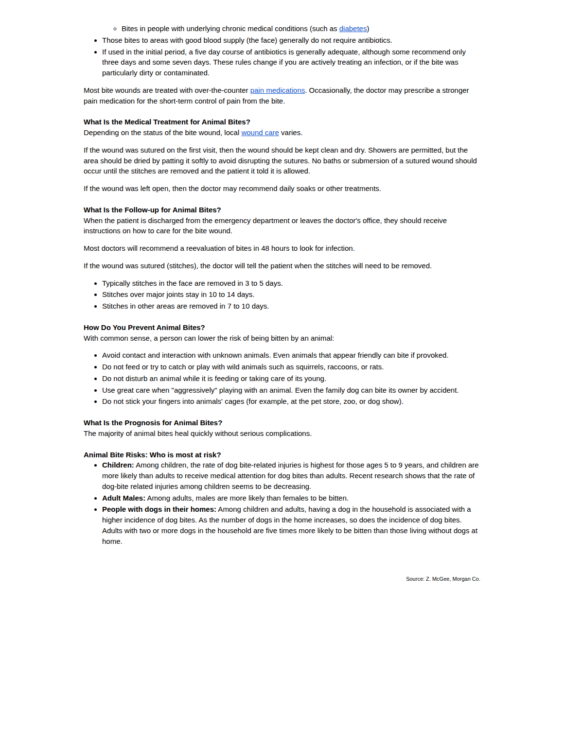Bites in people with underlying chronic medical conditions (such as diabetes)
Those bites to areas with good blood supply (the face) generally do not require antibiotics.
If used in the initial period, a five day course of antibiotics is generally adequate, although some recommend only three days and some seven days. These rules change if you are actively treating an infection, or if the bite was particularly dirty or contaminated.
Most bite wounds are treated with over-the-counter pain medications. Occasionally, the doctor may prescribe a stronger pain medication for the short-term control of pain from the bite.
What Is the Medical Treatment for Animal Bites?
Depending on the status of the bite wound, local wound care varies.
If the wound was sutured on the first visit, then the wound should be kept clean and dry. Showers are permitted, but the area should be dried by patting it softly to avoid disrupting the sutures. No baths or submersion of a sutured wound should occur until the stitches are removed and the patient it told it is allowed.
If the wound was left open, then the doctor may recommend daily soaks or other treatments.
What Is the Follow-up for Animal Bites?
When the patient is discharged from the emergency department or leaves the doctor's office, they should receive instructions on how to care for the bite wound.
Most doctors will recommend a reevaluation of bites in 48 hours to look for infection.
If the wound was sutured (stitches), the doctor will tell the patient when the stitches will need to be removed.
Typically stitches in the face are removed in 3 to 5 days.
Stitches over major joints stay in 10 to 14 days.
Stitches in other areas are removed in 7 to 10 days.
How Do You Prevent Animal Bites?
With common sense, a person can lower the risk of being bitten by an animal:
Avoid contact and interaction with unknown animals. Even animals that appear friendly can bite if provoked.
Do not feed or try to catch or play with wild animals such as squirrels, raccoons, or rats.
Do not disturb an animal while it is feeding or taking care of its young.
Use great care when "aggressively" playing with an animal. Even the family dog can bite its owner by accident.
Do not stick your fingers into animals' cages (for example, at the pet store, zoo, or dog show).
What Is the Prognosis for Animal Bites?
The majority of animal bites heal quickly without serious complications.
Animal Bite Risks: Who is most at risk?
Children: Among children, the rate of dog bite-related injuries is highest for those ages 5 to 9 years, and children are more likely than adults to receive medical attention for dog bites than adults. Recent research shows that the rate of dog-bite related injuries among children seems to be decreasing.
Adult Males: Among adults, males are more likely than females to be bitten.
People with dogs in their homes: Among children and adults, having a dog in the household is associated with a higher incidence of dog bites. As the number of dogs in the home increases, so does the incidence of dog bites. Adults with two or more dogs in the household are five times more likely to be bitten than those living without dogs at home.
Source: Z. McGee, Morgan Co.